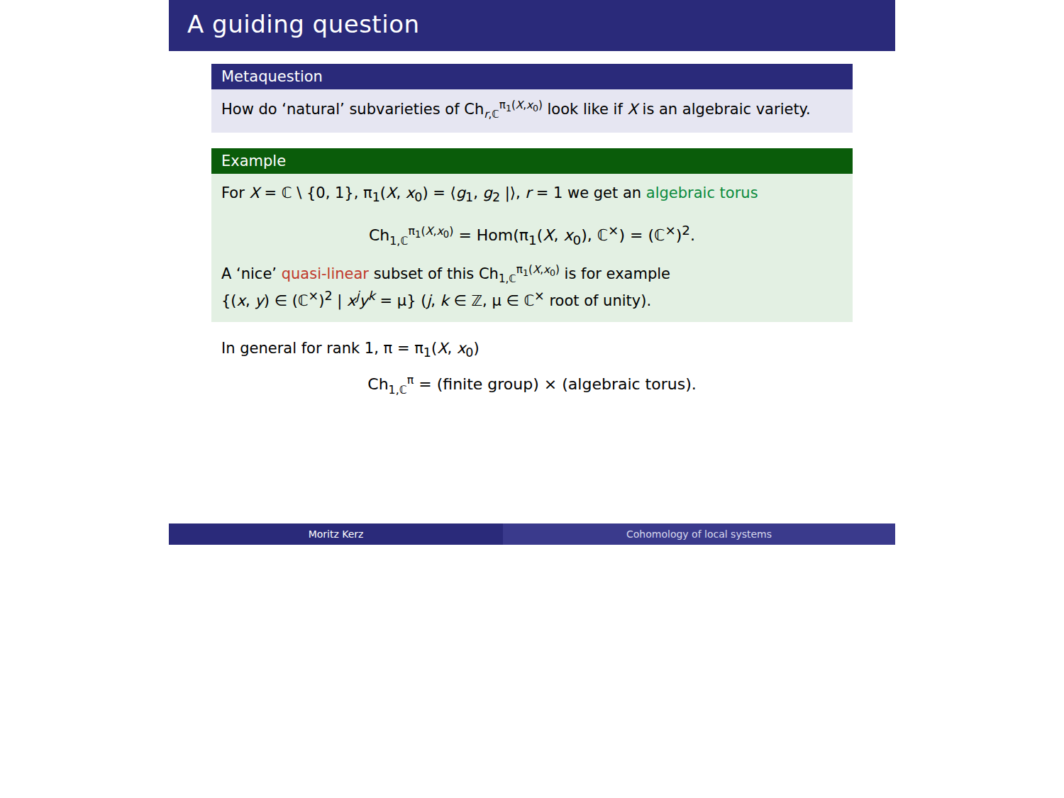A guiding question
Metaquestion
How do ‘natural’ subvarieties of Chr,ℂπ1(X,x0) look like if X is an algebraic variety.
Example
For X = ℂ \ {0, 1}, π1(X, x0) = ⟨g1, g2 |⟩, r = 1 we get an algebraic torus
Ch1,ℂπ1(X,x0) = Hom(π1(X, x0), ℂ×) = (ℂ×)2.
A ‘nice’ quasi-linear subset of this Ch1,ℂπ1(X,x0) is for example
{(x, y) ∈ (ℂ×)2 | xjyk = μ} (j, k ∈ ℤ, μ ∈ ℂ× root of unity).
In general for rank 1, π = π1(X, x0)
Ch1,ℂπ = (finite group) × (algebraic torus).
Moritz Kerz
Cohomology of local systems